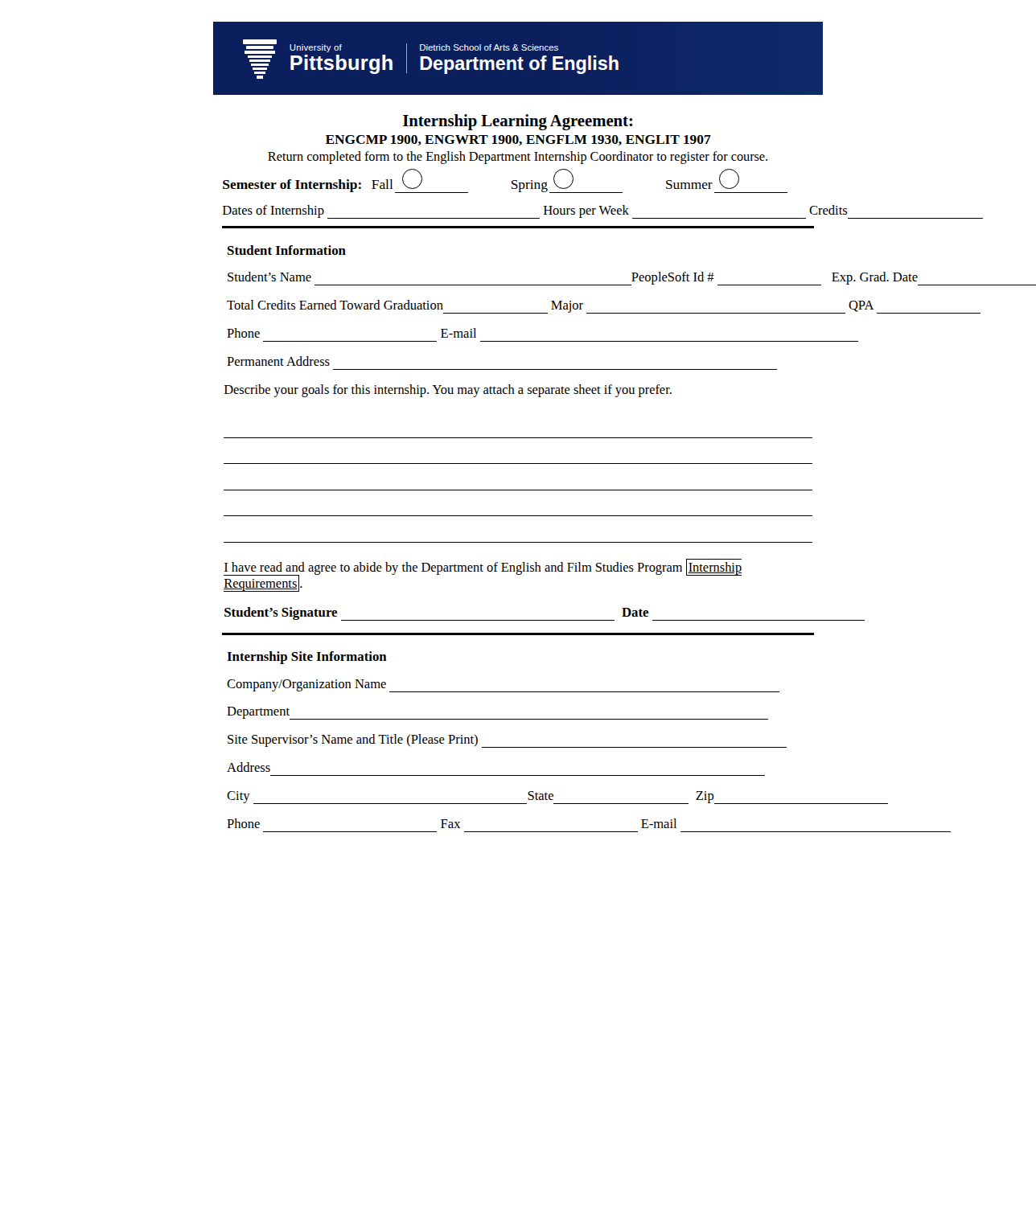University of Pittsburgh
Dietrich School of Arts & Sciences Department of English
Internship Learning Agreement:
ENGCMP 1900, ENGWRT 1900, ENGFLM 1930, ENGLIT 1907
Return completed form to the English Department Internship Coordinator to register for course.
Semester of Internship: Fall Spring Summer
Dates of Internship Hours per Week Credits
Student Information
Student’s Name PeopleSoft Id # Exp. Grad. Date
Total Credits Earned Toward Graduation Major QPA
Phone E-mail
Permanent Address
Describe your goals for this internship. You may attach a separate sheet if you prefer.
I have read and agree to abide by the Department of English and Film Studies Program Internship Requirements.
Student’s Signature Date
Internship Site Information
Company/Organization Name
Department
Site Supervisor’s Name and Title (Please Print)
Address
City State Zip
Phone Fax E-mail